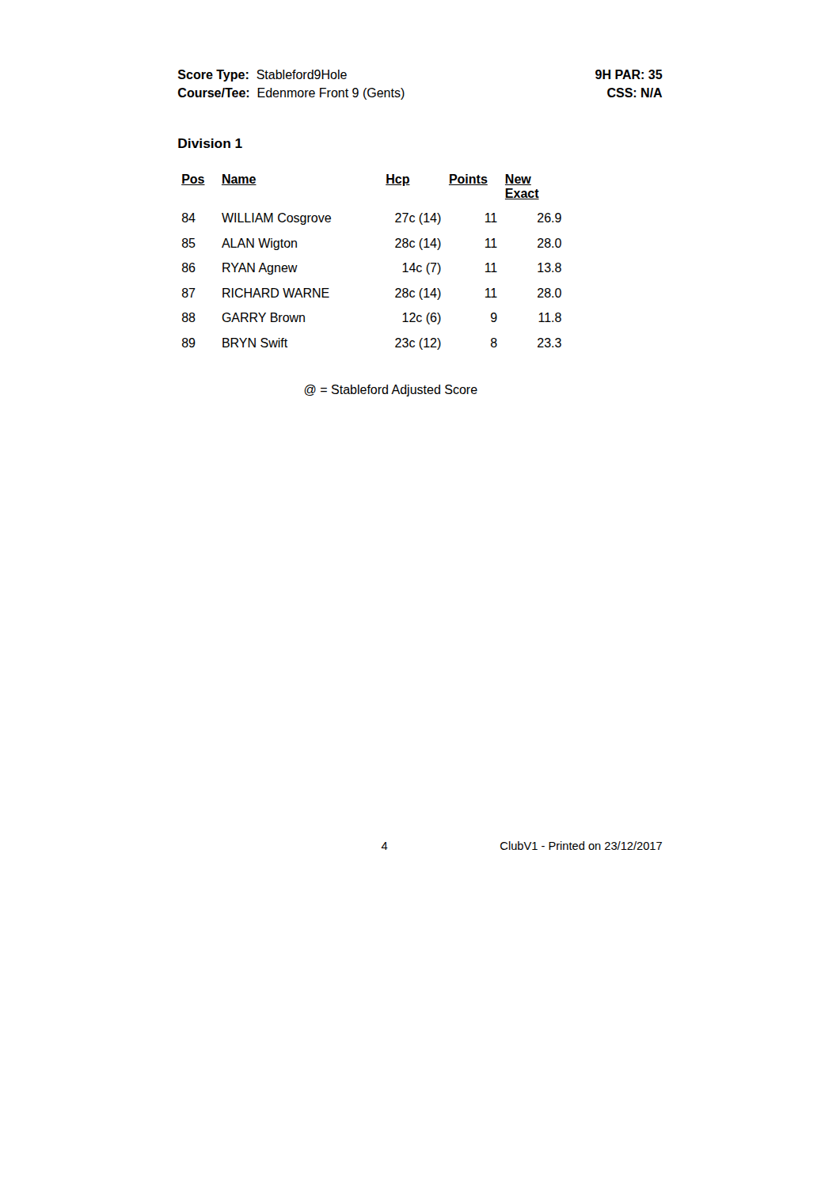Score Type: Stableford9Hole
Course/Tee: Edenmore Front 9 (Gents)
9H PAR: 35
CSS: N/A
Division 1
| Pos | Name | Hcp | Points | New Exact |
| --- | --- | --- | --- | --- |
| 84 | WILLIAM Cosgrove | 27c (14) | 11 | 26.9 |
| 85 | ALAN Wigton | 28c (14) | 11 | 28.0 |
| 86 | RYAN Agnew | 14c (7) | 11 | 13.8 |
| 87 | RICHARD WARNE | 28c (14) | 11 | 28.0 |
| 88 | GARRY Brown | 12c (6) | 9 | 11.8 |
| 89 | BRYN Swift | 23c (12) | 8 | 23.3 |
@ = Stableford Adjusted Score
4 ClubV1 - Printed on 23/12/2017